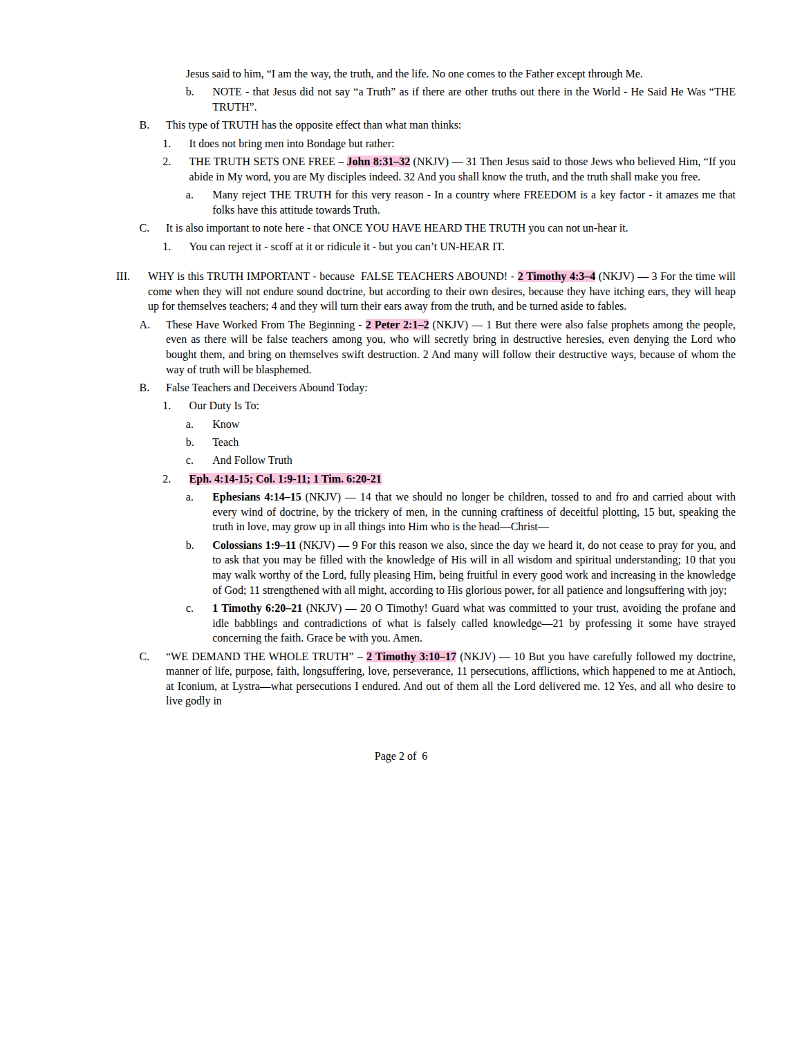Jesus said to him, “I am the way, the truth, and the life. No one comes to the Father except through Me.
b.
NOTE - that Jesus did not say “a Truth” as if there are other truths out there in the World - He Said He Was “THE TRUTH”.
B.
This type of TRUTH has the opposite effect than what man thinks:
1.
It does not bring men into Bondage but rather:
2.
THE TRUTH SETS ONE FREE – John 8:31–32 (NKJV) — 31 Then Jesus said to those Jews who believed Him, “If you abide in My word, you are My disciples indeed. 32 And you shall know the truth, and the truth shall make you free.
a.
Many reject THE TRUTH for this very reason - In a country where FREEDOM is a key factor - it amazes me that folks have this attitude towards Truth.
C.
It is also important to note here - that ONCE YOU HAVE HEARD THE TRUTH you can not un-hear it.
1.
You can reject it - scoff at it or ridicule it - but you can’t UN-HEAR IT.
III.
WHY is this TRUTH IMPORTANT - because FALSE TEACHERS ABOUND! - 2 Timothy 4:3–4 (NKJV) — 3 For the time will come when they will not endure sound doctrine, but according to their own desires, because they have itching ears, they will heap up for themselves teachers; 4 and they will turn their ears away from the truth, and be turned aside to fables.
A.
These Have Worked From The Beginning - 2 Peter 2:1–2 (NKJV) — 1 But there were also false prophets among the people, even as there will be false teachers among you, who will secretly bring in destructive heresies, even denying the Lord who bought them, and bring on themselves swift destruction. 2 And many will follow their destructive ways, because of whom the way of truth will be blasphemed.
B.
False Teachers and Deceivers Abound Today:
1.
Our Duty Is To:
a.
Know
b.
Teach
c.
And Follow Truth
2.
Eph. 4:14-15; Col. 1:9-11; 1 Tim. 6:20-21
a.
Ephesians 4:14–15 (NKJV) — 14 that we should no longer be children, tossed to and fro and carried about with every wind of doctrine, by the trickery of men, in the cunning craftiness of deceitful plotting, 15 but, speaking the truth in love, may grow up in all things into Him who is the head—Christ—
b.
Colossians 1:9–11 (NKJV) — 9 For this reason we also, since the day we heard it, do not cease to pray for you, and to ask that you may be filled with the knowledge of His will in all wisdom and spiritual understanding; 10 that you may walk worthy of the Lord, fully pleasing Him, being fruitful in every good work and increasing in the knowledge of God; 11 strengthened with all might, according to His glorious power, for all patience and longsuffering with joy;
c.
1 Timothy 6:20–21 (NKJV) — 20 O Timothy! Guard what was committed to your trust, avoiding the profane and idle babblings and contradictions of what is falsely called knowledge—21 by professing it some have strayed concerning the faith. Grace be with you. Amen.
C.
“WE DEMAND THE WHOLE TRUTH” – 2 Timothy 3:10–17 (NKJV) — 10 But you have carefully followed my doctrine, manner of life, purpose, faith, longsuffering, love, perseverance, 11 persecutions, afflictions, which happened to me at Antioch, at Iconium, at Lystra—what persecutions I endured. And out of them all the Lord delivered me. 12 Yes, and all who desire to live godly in
Page 2 of 6